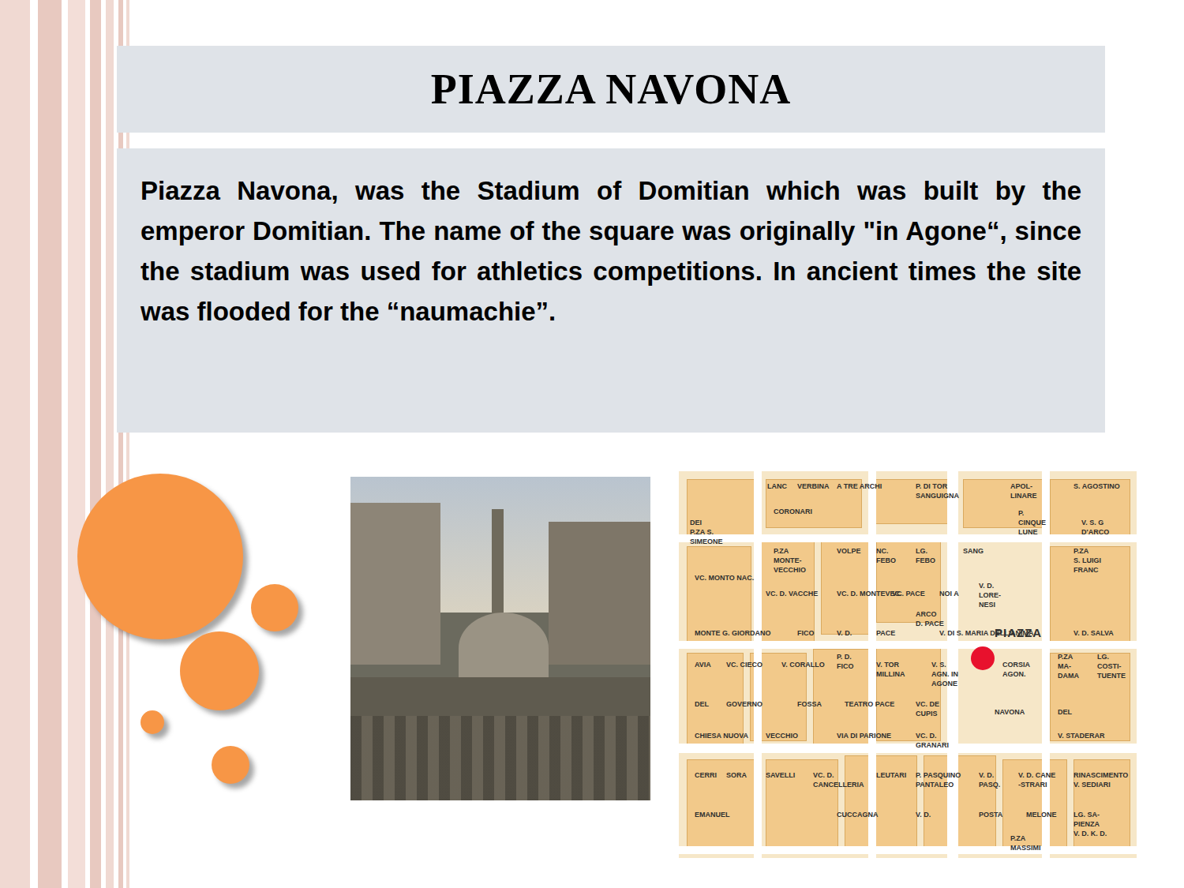PIAZZA NAVONA
Piazza Navona, was the Stadium of Domitian which was built by the emperor Domitian. The name of the square was originally "in Agone“, since the stadium was used for athletics competitions. In ancient times the site was flooded for the “naumachie”.
DEI P.ZA S. SIMEONE LANC VERBINA A TRE ARCHI P. DI TOR SANGUIGNA APOL- LINARE S. AGOSTINO CORONARI P. CINQUE LUNE V. S. G D'ARCO P.ZA MONTE- VECCHIO VOLPE NC. FEBO LG. FEBO SANG P.ZA S. LUIGI FRANC VC. MONTO NAC. VC. D. VACCHE VC. D. MONTEVEC. VC. PACE NOI A V. D. LORE- NESI ARCO D. PACE MONTE G. GIORDANO FICO V. D. PACE V. DI S. MARIA DELL'ANIMA PIAZZA V. D. SALVA AVIA VC. CIECO V. CORALLO P. D. FICO V. TOR MILLINA V. S. AGN. IN AGONE CORSIA AGON. P.ZA MA- DAMA LG. COSTI- TUENTE DEL GOVERNO FOSSA TEATRO PACE VC. DE CUPIS NAVONA DEL CHIESA NUOVA VECCHIO VIA DI PARIONE VC. D. GRANARI V. STADERAR CERRI SORA SAVELLI VC. D. CANCELLERIA LEUTARI P. PASQUINO PANTALEO V. D. PASQ. V. D. CANE -STRARI RINASCIMENTO V. SEDIARI EMANUEL CUCCAGNA V. D. POSTA MELONE LG. SA- PIENZA V. D. K. D. P.ZA MASSIMI